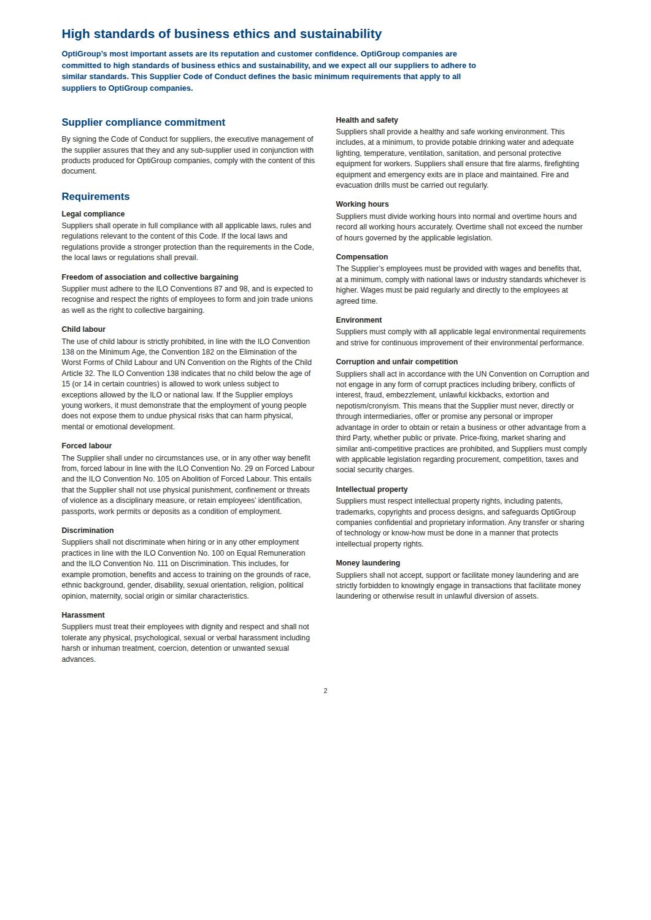High standards of business ethics and sustainability
OptiGroup’s most important assets are its reputation and customer confidence. OptiGroup companies are committed to high standards of business ethics and sustainability, and we expect all our suppliers to adhere to similar standards. This Supplier Code of Conduct defines the basic minimum requirements that apply to all suppliers to OptiGroup companies.
Supplier compliance commitment
By signing the Code of Conduct for suppliers, the executive management of the supplier assures that they and any sub-supplier used in conjunction with products produced for OptiGroup companies, comply with the content of this document.
Requirements
Legal compliance
Suppliers shall operate in full compliance with all applicable laws, rules and regulations relevant to the content of this Code. If the local laws and regulations provide a stronger protection than the requirements in the Code, the local laws or regulations shall prevail.
Freedom of association and collective bargaining
Supplier must adhere to the ILO Conventions 87 and 98, and is expected to recognise and respect the rights of employees to form and join trade unions as well as the right to collective bargaining.
Child labour
The use of child labour is strictly prohibited, in line with the ILO Convention 138 on the Minimum Age, the Convention 182 on the Elimination of the Worst Forms of Child Labour and UN Convention on the Rights of the Child Article 32. The ILO Convention 138 indicates that no child below the age of 15 (or 14 in certain countries) is allowed to work unless subject to exceptions allowed by the ILO or national law. If the Supplier employs young workers, it must demonstrate that the employment of young people does not expose them to undue physical risks that can harm physical, mental or emotional development.
Forced labour
The Supplier shall under no circumstances use, or in any other way benefit from, forced labour in line with the ILO Convention No. 29 on Forced Labour and the ILO Convention No. 105 on Abolition of Forced Labour. This entails that the Supplier shall not use physical punishment, confinement or threats of violence as a disciplinary measure, or retain employees’ identification, passports, work permits or deposits as a condition of employment.
Discrimination
Suppliers shall not discriminate when hiring or in any other employment practices in line with the ILO Convention No. 100 on Equal Remuneration and the ILO Convention No. 111 on Discrimination. This includes, for example promotion, benefits and access to training on the grounds of race, ethnic background, gender, disability, sexual orientation, religion, political opinion, maternity, social origin or similar characteristics.
Harassment
Suppliers must treat their employees with dignity and respect and shall not tolerate any physical, psychological, sexual or verbal harassment including harsh or inhuman treatment, coercion, detention or unwanted sexual advances.
Health and safety
Suppliers shall provide a healthy and safe working environment. This includes, at a minimum, to provide potable drinking water and adequate lighting, temperature, ventilation, sanitation, and personal protective equipment for workers. Suppliers shall ensure that fire alarms, firefighting equipment and emergency exits are in place and maintained. Fire and evacuation drills must be carried out regularly.
Working hours
Suppliers must divide working hours into normal and overtime hours and record all working hours accurately. Overtime shall not exceed the number of hours governed by the applicable legislation.
Compensation
The Supplier’s employees must be provided with wages and benefits that, at a minimum, comply with national laws or industry standards whichever is higher. Wages must be paid regularly and directly to the employees at agreed time.
Environment
Suppliers must comply with all applicable legal environmental requirements and strive for continuous improvement of their environmental performance.
Corruption and unfair competition
Suppliers shall act in accordance with the UN Convention on Corruption and not engage in any form of corrupt practices including bribery, conflicts of interest, fraud, embezzlement, unlawful kickbacks, extortion and nepotism/cronyism. This means that the Supplier must never, directly or through intermediaries, offer or promise any personal or improper advantage in order to obtain or retain a business or other advantage from a third Party, whether public or private. Price-fixing, market sharing and similar anti-competitive practices are prohibited, and Suppliers must comply with applicable legislation regarding procurement, competition, taxes and social security charges.
Intellectual property
Suppliers must respect intellectual property rights, including patents, trademarks, copyrights and process designs, and safeguards OptiGroup companies confidential and proprietary information. Any transfer or sharing of technology or know-how must be done in a manner that protects intellectual property rights.
Money laundering
Suppliers shall not accept, support or facilitate money laundering and are strictly forbidden to knowingly engage in transactions that facilitate money laundering or otherwise result in unlawful diversion of assets.
2